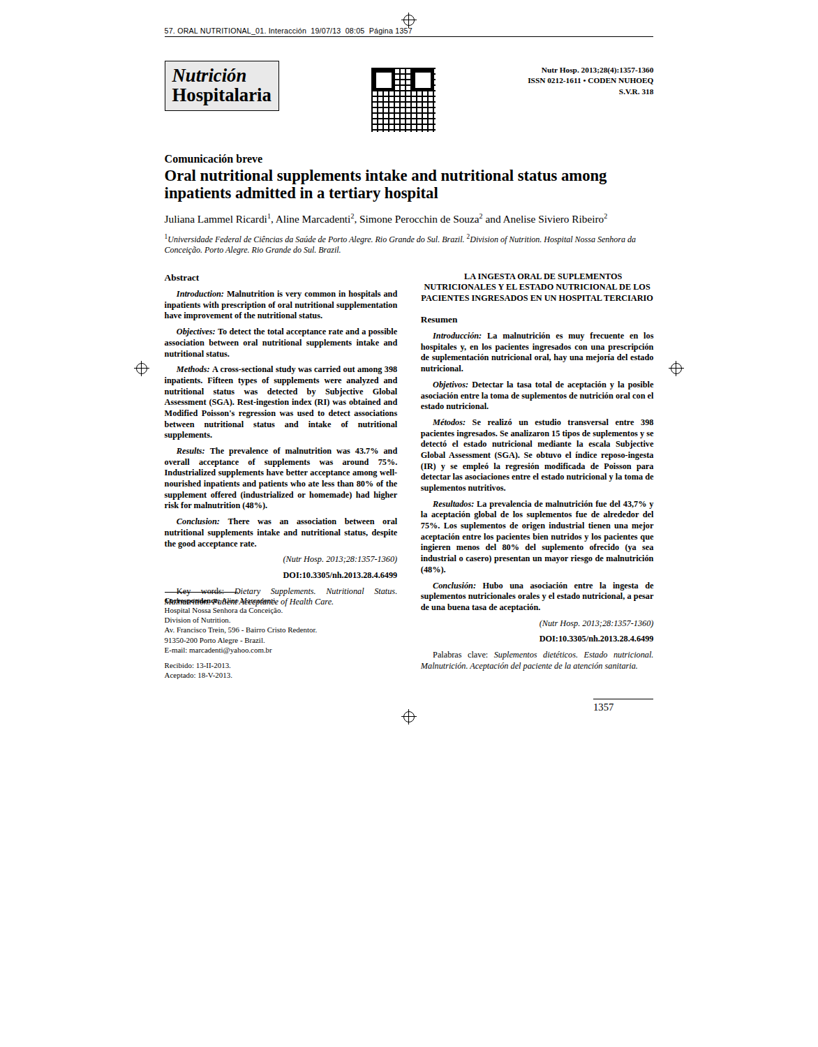57. ORAL NUTRITIONAL_01. Interacción 19/07/13 08:05 Página 1357
Nutrición Hospitalaria
Nutr Hosp. 2013;28(4):1357-1360
ISSN 0212-1611 • CODEN NUHOEQ
S.V.R. 318
Comunicación breve
Oral nutritional supplements intake and nutritional status among inpatients admitted in a tertiary hospital
Juliana Lammel Ricardi1, Aline Marcadenti2, Simone Perocchin de Souza2 and Anelise Siviero Ribeiro2
1Universidade Federal de Ciências da Saúde de Porto Alegre. Rio Grande do Sul. Brazil. 2Division of Nutrition. Hospital Nossa Senhora da Conceição. Porto Alegre. Rio Grande do Sul. Brazil.
Abstract
Introduction: Malnutrition is very common in hospitals and inpatients with prescription of oral nutritional supplementation have improvement of the nutritional status.
Objectives: To detect the total acceptance rate and a possible association between oral nutritional supplements intake and nutritional status.
Methods: A cross-sectional study was carried out among 398 inpatients. Fifteen types of supplements were analyzed and nutritional status was detected by Subjective Global Assessment (SGA). Rest-ingestion index (RI) was obtained and Modified Poisson's regression was used to detect associations between nutritional status and intake of nutritional supplements.
Results: The prevalence of malnutrition was 43.7% and overall acceptance of supplements was around 75%. Industrialized supplements have better acceptance among well-nourished inpatients and patients who ate less than 80% of the supplement offered (industrialized or homemade) had higher risk for malnutrition (48%).
Conclusion: There was an association between oral nutritional supplements intake and nutritional status, despite the good acceptance rate.
(Nutr Hosp. 2013;28:1357-1360)
DOI:10.3305/nh.2013.28.4.6499
Key words: Dietary Supplements. Nutritional Status. Malnutrition. Patient Acceptance of Health Care.
La ingesta oral de suplementos nutricionales y el estado nutricional de los pacientes ingresados en un hospital terciario
Resumen
Introducción: La malnutrición es muy frecuente en los hospitales y, en los pacientes ingresados con una prescripción de suplementación nutricional oral, hay una mejoría del estado nutricional.
Objetivos: Detectar la tasa total de aceptación y la posible asociación entre la toma de suplementos de nutrición oral con el estado nutricional.
Métodos: Se realizó un estudio transversal entre 398 pacientes ingresados. Se analizaron 15 tipos de suplementos y se detectó el estado nutricional mediante la escala Subjective Global Assessment (SGA). Se obtuvo el índice reposo-ingesta (IR) y se empleó la regresión modificada de Poisson para detectar las asociaciones entre el estado nutricional y la toma de suplementos nutritivos.
Resultados: La prevalencia de malnutrición fue del 43,7% y la aceptación global de los suplementos fue de alrededor del 75%. Los suplementos de origen industrial tienen una mejor aceptación entre los pacientes bien nutridos y los pacientes que ingieren menos del 80% del suplemento ofrecido (ya sea industrial o casero) presentan un mayor riesgo de malnutrición (48%).
Conclusión: Hubo una asociación entre la ingesta de suplementos nutricionales orales y el estado nutricional, a pesar de una buena tasa de aceptación.
(Nutr Hosp. 2013;28:1357-1360)
DOI:10.3305/nh.2013.28.4.6499
Palabras clave: Suplementos dietéticos. Estado nutricional. Malnutrición. Aceptación del paciente de la atención sanitaria.
Correspondence: Aline Marcadenti.
Hospital Nossa Senhora da Conceição.
Division of Nutrition.
Av. Francisco Trein, 596 - Bairro Cristo Redentor.
91350-200 Porto Alegre - Brazil.
E-mail: marcadenti@yahoo.com.br
Recibido: 13-II-2013.
Aceptado: 18-V-2013.
1357